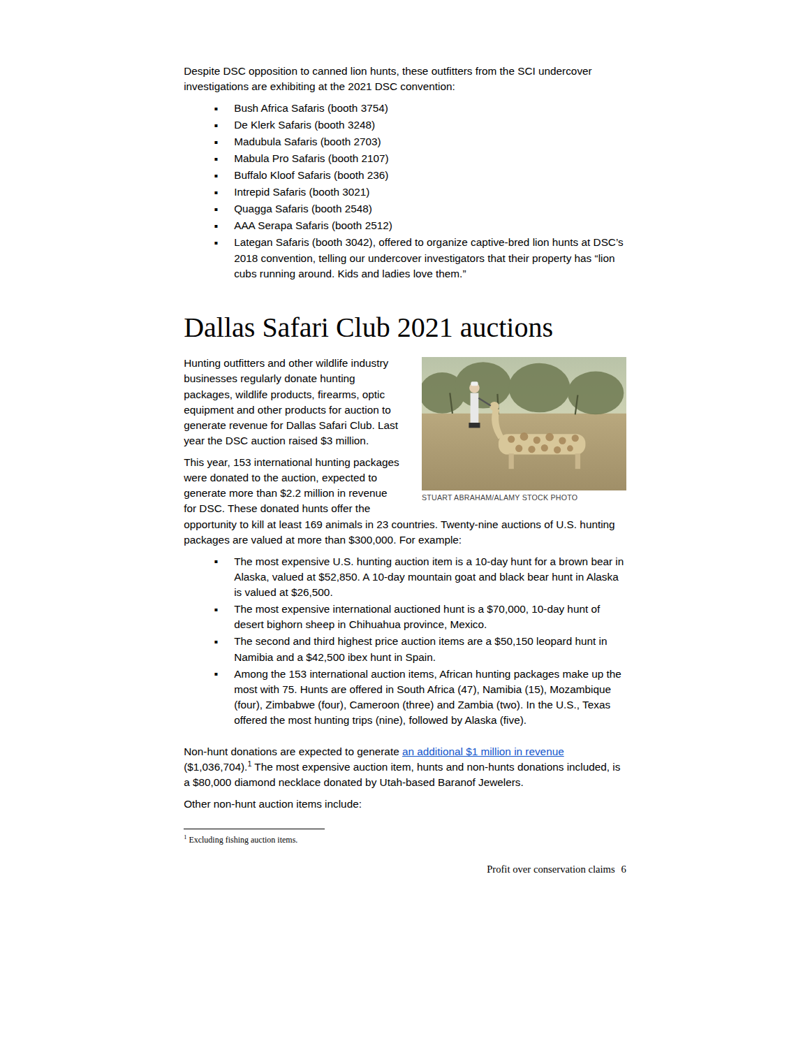Despite DSC opposition to canned lion hunts, these outfitters from the SCI undercover investigations are exhibiting at the 2021 DSC convention:
Bush Africa Safaris (booth 3754)
De Klerk Safaris (booth 3248)
Madubula Safaris (booth 2703)
Mabula Pro Safaris (booth 2107)
Buffalo Kloof Safaris (booth 236)
Intrepid Safaris (booth 3021)
Quagga Safaris (booth 2548)
AAA Serapa Safaris (booth 2512)
Lategan Safaris (booth 3042), offered to organize captive-bred lion hunts at DSC’s 2018 convention, telling our undercover investigators that their property has “lion cubs running around. Kids and ladies love them.”
Dallas Safari Club 2021 auctions
Stuart Abraham/Alamy Stock Photo
Hunting outfitters and other wildlife industry businesses regularly donate hunting packages, wildlife products, firearms, optic equipment and other products for auction to generate revenue for Dallas Safari Club. Last year the DSC auction raised $3 million.
This year, 153 international hunting packages were donated to the auction, expected to generate more than $2.2 million in revenue for DSC. These donated hunts offer the opportunity to kill at least 169 animals in 23 countries. Twenty-nine auctions of U.S. hunting packages are valued at more than $300,000. For example:
The most expensive U.S. hunting auction item is a 10-day hunt for a brown bear in Alaska, valued at $52,850. A 10-day mountain goat and black bear hunt in Alaska is valued at $26,500.
The most expensive international auctioned hunt is a $70,000, 10-day hunt of desert bighorn sheep in Chihuahua province, Mexico.
The second and third highest price auction items are a $50,150 leopard hunt in Namibia and a $42,500 ibex hunt in Spain.
Among the 153 international auction items, African hunting packages make up the most with 75. Hunts are offered in South Africa (47), Namibia (15), Mozambique (four), Zimbabwe (four), Cameroon (three) and Zambia (two). In the U.S., Texas offered the most hunting trips (nine), followed by Alaska (five).
Non-hunt donations are expected to generate an additional $1 million in revenue ($1,036,704).1 The most expensive auction item, hunts and non-hunts donations included, is a $80,000 diamond necklace donated by Utah-based Baranof Jewelers.
Other non-hunt auction items include:
1 Excluding fishing auction items.
Profit over conservation claims 6